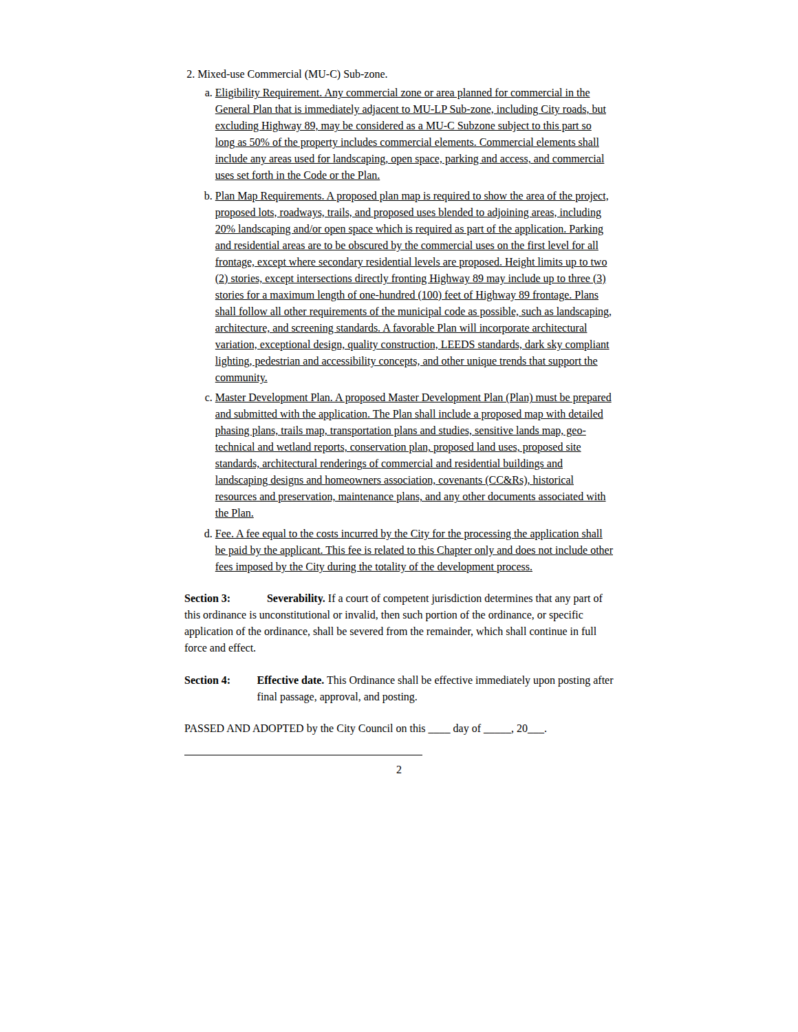Mixed-use Commercial (MU-C) Sub-zone.
Eligibility Requirement. Any commercial zone or area planned for commercial in the General Plan that is immediately adjacent to MU-LP Sub-zone, including City roads, but excluding Highway 89, may be considered as a MU-C Subzone subject to this part so long as 50% of the property includes commercial elements. Commercial elements shall include any areas used for landscaping, open space, parking and access, and commercial uses set forth in the Code or the Plan.
Plan Map Requirements. A proposed plan map is required to show the area of the project, proposed lots, roadways, trails, and proposed uses blended to adjoining areas, including 20% landscaping and/or open space which is required as part of the application. Parking and residential areas are to be obscured by the commercial uses on the first level for all frontage, except where secondary residential levels are proposed. Height limits up to two (2) stories, except intersections directly fronting Highway 89 may include up to three (3) stories for a maximum length of one-hundred (100) feet of Highway 89 frontage. Plans shall follow all other requirements of the municipal code as possible, such as landscaping, architecture, and screening standards. A favorable Plan will incorporate architectural variation, exceptional design, quality construction, LEEDS standards, dark sky compliant lighting, pedestrian and accessibility concepts, and other unique trends that support the community.
Master Development Plan. A proposed Master Development Plan (Plan) must be prepared and submitted with the application. The Plan shall include a proposed map with detailed phasing plans, trails map, transportation plans and studies, sensitive lands map, geo-technical and wetland reports, conservation plan, proposed land uses, proposed site standards, architectural renderings of commercial and residential buildings and landscaping designs and homeowners association, covenants (CC&Rs), historical resources and preservation, maintenance plans, and any other documents associated with the Plan.
Fee. A fee equal to the costs incurred by the City for the processing the application shall be paid by the applicant. This fee is related to this Chapter only and does not include other fees imposed by the City during the totality of the development process.
Section 3: Severability. If a court of competent jurisdiction determines that any part of this ordinance is unconstitutional or invalid, then such portion of the ordinance, or specific application of the ordinance, shall be severed from the remainder, which shall continue in full force and effect.
Section 4:
Effective date. This Ordinance shall be effective immediately upon posting after final passage, approval, and posting.
PASSED AND ADOPTED by the City Council on this ____ day of _____, 20___.
2